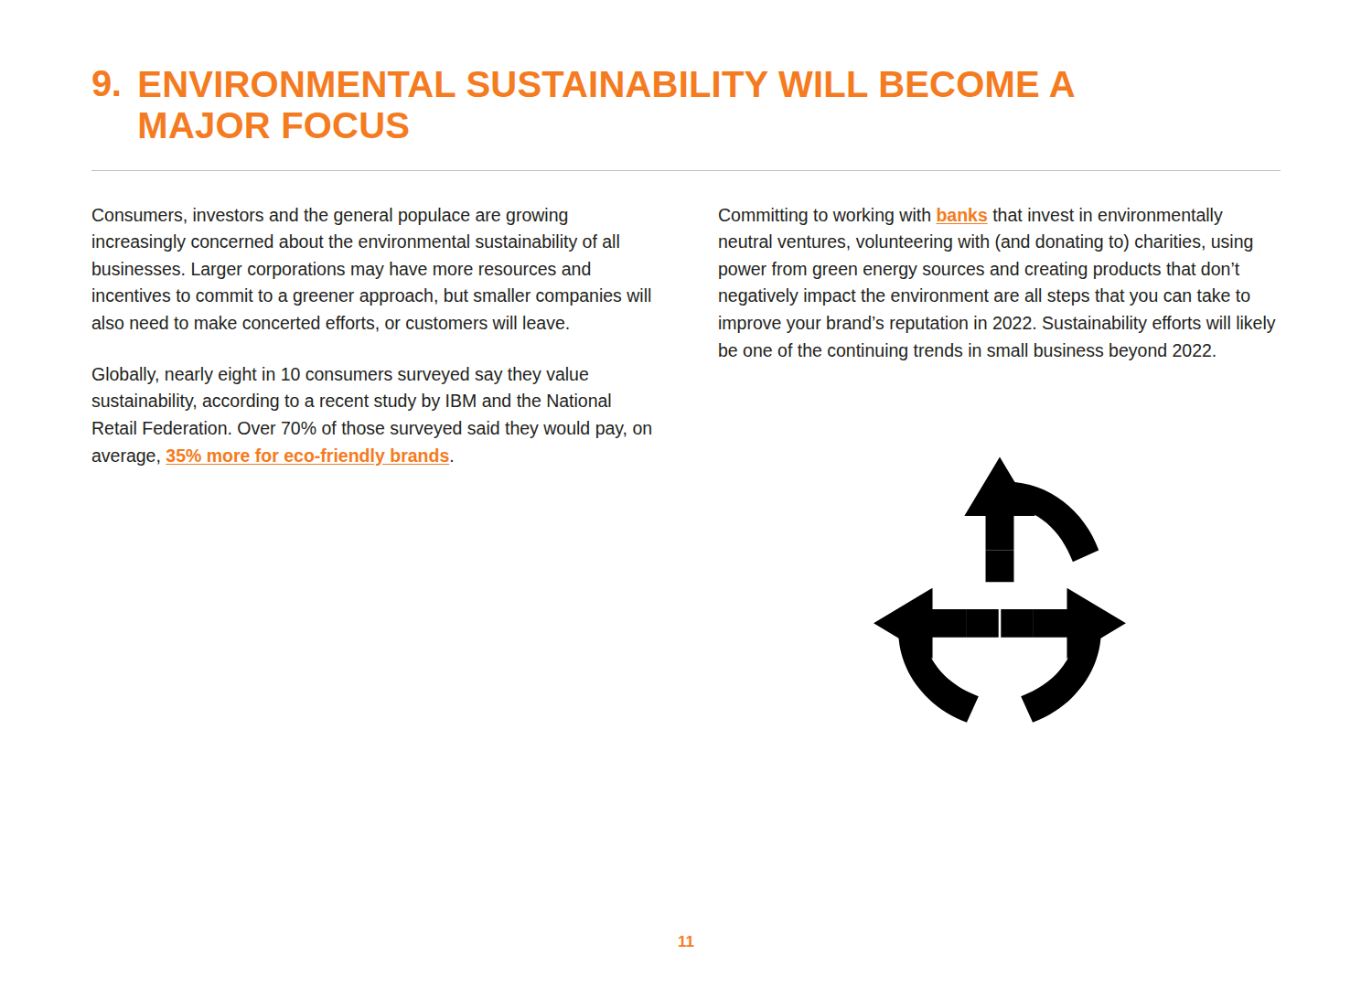9.
Environmental Sustainability Will Become a Major Focus
Consumers, investors and the general populace are growing increasingly concerned about the environmental sustainability of all businesses. Larger corporations may have more resources and incentives to commit to a greener approach, but smaller companies will also need to make concerted efforts, or customers will leave.
Globally, nearly eight in 10 consumers surveyed say they value sustainability, according to a recent study by IBM and the National Retail Federation. Over 70% of those surveyed said they would pay, on average, 35% more for eco-friendly brands.
Committing to working with banks that invest in environmentally neutral ventures, volunteering with (and donating to) charities, using power from green energy sources and creating products that don’t negatively impact the environment are all steps that you can take to improve your brand’s reputation in 2022. Sustainability efforts will likely be one of the continuing trends in small business beyond 2022.
11